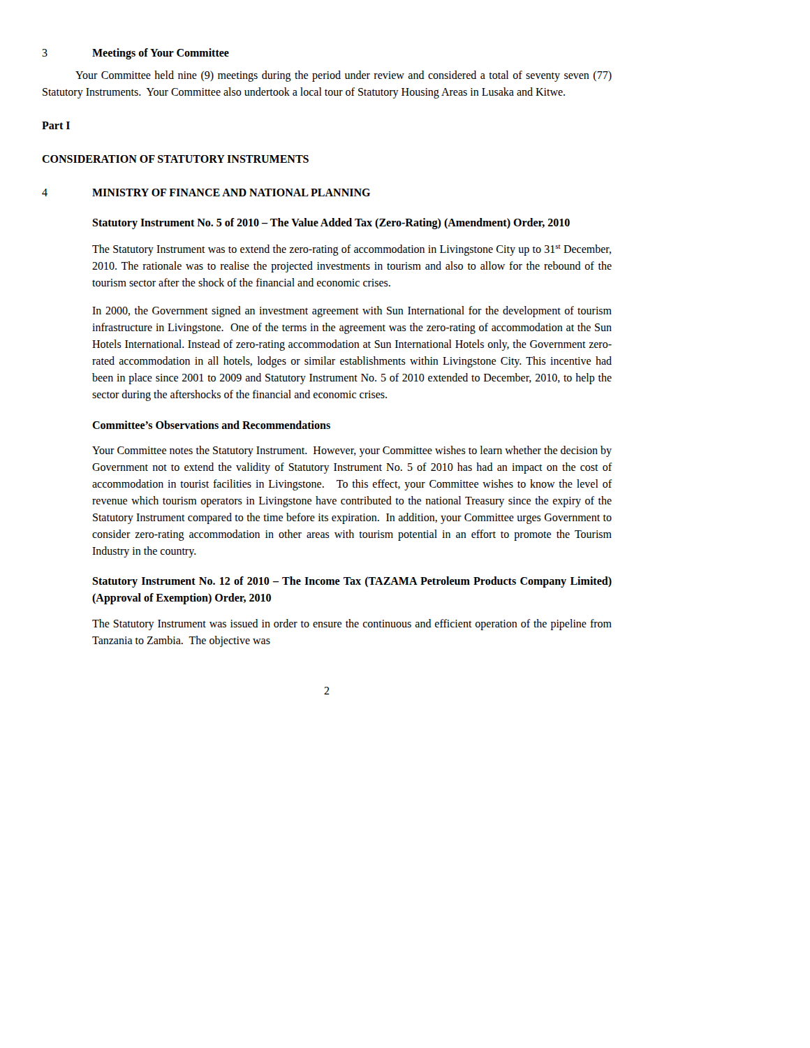3 Meetings of Your Committee
Your Committee held nine (9) meetings during the period under review and considered a total of seventy seven (77) Statutory Instruments. Your Committee also undertook a local tour of Statutory Housing Areas in Lusaka and Kitwe.
Part I
CONSIDERATION OF STATUTORY INSTRUMENTS
4 MINISTRY OF FINANCE AND NATIONAL PLANNING
Statutory Instrument No. 5 of 2010 – The Value Added Tax (Zero-Rating) (Amendment) Order, 2010
The Statutory Instrument was to extend the zero-rating of accommodation in Livingstone City up to 31st December, 2010. The rationale was to realise the projected investments in tourism and also to allow for the rebound of the tourism sector after the shock of the financial and economic crises.
In 2000, the Government signed an investment agreement with Sun International for the development of tourism infrastructure in Livingstone. One of the terms in the agreement was the zero-rating of accommodation at the Sun Hotels International. Instead of zero-rating accommodation at Sun International Hotels only, the Government zero-rated accommodation in all hotels, lodges or similar establishments within Livingstone City. This incentive had been in place since 2001 to 2009 and Statutory Instrument No. 5 of 2010 extended to December, 2010, to help the sector during the aftershocks of the financial and economic crises.
Committee’s Observations and Recommendations
Your Committee notes the Statutory Instrument. However, your Committee wishes to learn whether the decision by Government not to extend the validity of Statutory Instrument No. 5 of 2010 has had an impact on the cost of accommodation in tourist facilities in Livingstone. To this effect, your Committee wishes to know the level of revenue which tourism operators in Livingstone have contributed to the national Treasury since the expiry of the Statutory Instrument compared to the time before its expiration. In addition, your Committee urges Government to consider zero-rating accommodation in other areas with tourism potential in an effort to promote the Tourism Industry in the country.
Statutory Instrument No. 12 of 2010 – The Income Tax (TAZAMA Petroleum Products Company Limited) (Approval of Exemption) Order, 2010
The Statutory Instrument was issued in order to ensure the continuous and efficient operation of the pipeline from Tanzania to Zambia. The objective was
2